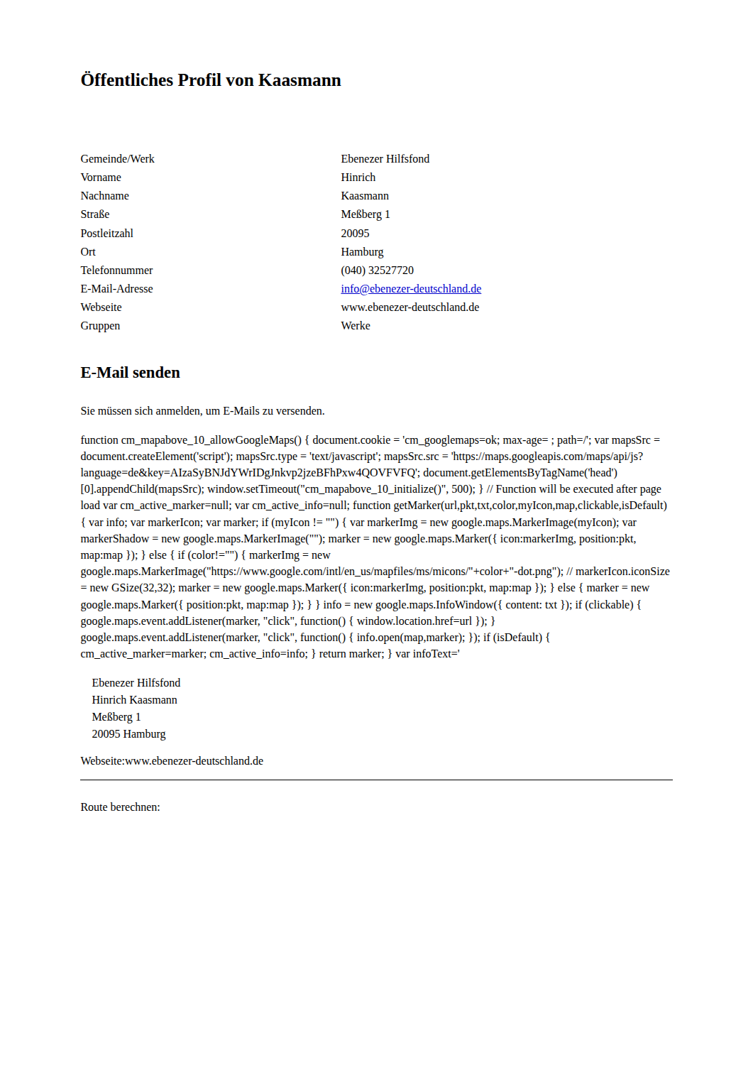Öffentliches Profil von Kaasmann
| Gemeinde/Werk | Ebenezer Hilfsfond |
| Vorname | Hinrich |
| Nachname | Kaasmann |
| Straße | Meßberg 1 |
| Postleitzahl | 20095 |
| Ort | Hamburg |
| Telefonnummer | (040) 32527720 |
| E-Mail-Adresse | info@ebenezer-deutschland.de |
| Webseite | www.ebenezer-deutschland.de |
| Gruppen | Werke |
E-Mail senden
Sie müssen sich anmelden, um E-Mails zu versenden.
function cm_mapabove_10_allowGoogleMaps() { document.cookie = 'cm_googlemaps=ok; max-age= ; path=/'; var mapsSrc = document.createElement('script'); mapsSrc.type = 'text/javascript'; mapsSrc.src = 'https://maps.googleapis.com/maps/api/js?language=de&key=AIzaSyBNJdYWrIDgJnkvp2jzeBFhPxw4QOVFVFQ'; document.getElementsByTagName('head')[0].appendChild(mapsSrc); window.setTimeout("cm_mapabove_10_initialize()", 500); } // Function will be executed after page load var cm_active_marker=null; var cm_active_info=null; function getMarker(url,pkt,txt,color,myIcon,map,clickable,isDefault) { var info; var markerIcon; var marker; if (myIcon != "") { var markerImg = new google.maps.MarkerImage(myIcon); var markerShadow = new google.maps.MarkerImage(""); marker = new google.maps.Marker({ icon:markerImg, position:pkt, map:map }); } else { if (color!="") { markerImg = new google.maps.MarkerImage("https://www.google.com/intl/en_us/mapfiles/ms/micons/"+color+"-dot.png"); // markerIcon.iconSize = new GSize(32,32); marker = new google.maps.Marker({ icon:markerImg, position:pkt, map:map }); } else { marker = new google.maps.Marker({ position:pkt, map:map }); } } info = new google.maps.InfoWindow({ content: txt }); if (clickable) { google.maps.event.addListener(marker, "click", function() { window.location.href=url }); } google.maps.event.addListener(marker, "click", function() { info.open(map,marker); }); if (isDefault) { cm_active_marker=marker; cm_active_info=info; } return marker; } var infoText='
Ebenezer Hilfsfond
Hinrich Kaasmann
Meßberg 1
20095 Hamburg
Webseite:www.ebenezer-deutschland.de
Route berechnen: